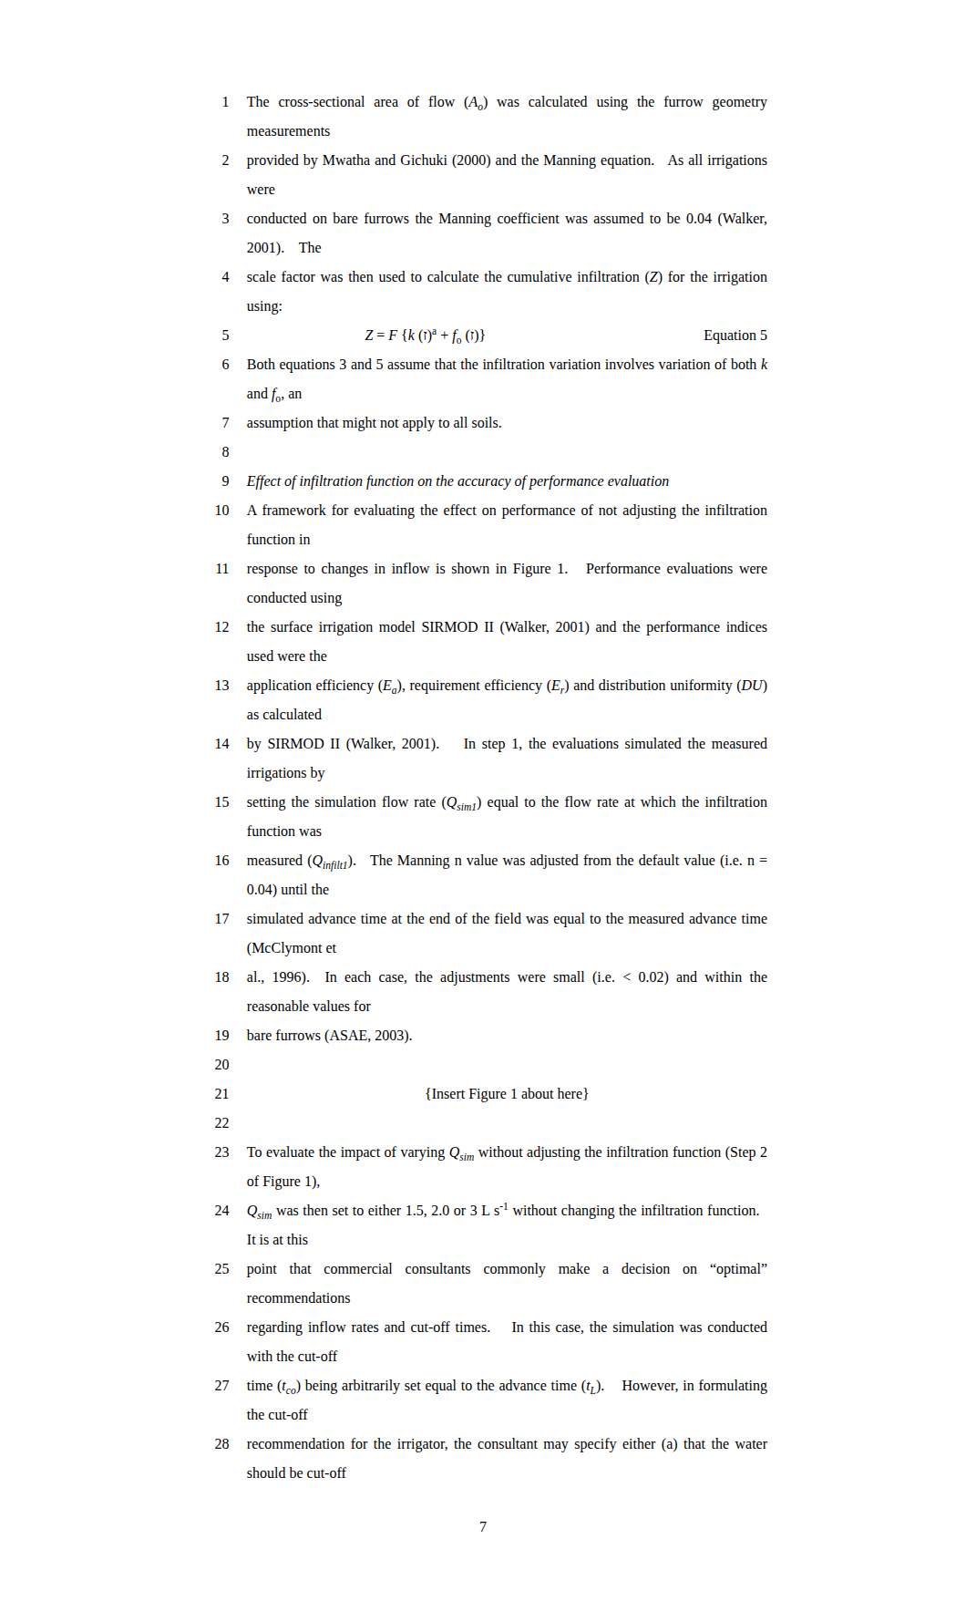The cross-sectional area of flow (Ao) was calculated using the furrow geometry measurements
provided by Mwatha and Gichuki (2000) and the Manning equation. As all irrigations were
conducted on bare furrows the Manning coefficient was assumed to be 0.04 (Walker, 2001). The
scale factor was then used to calculate the cumulative infiltration (Z) for the irrigation using:
Z = F {k (ז)a + fo (ז)} Equation 5
Both equations 3 and 5 assume that the infiltration variation involves variation of both k and fo, an
assumption that might not apply to all soils.
Effect of infiltration function on the accuracy of performance evaluation
A framework for evaluating the effect on performance of not adjusting the infiltration function in
response to changes in inflow is shown in Figure 1. Performance evaluations were conducted using
the surface irrigation model SIRMOD II (Walker, 2001) and the performance indices used were the
application efficiency (Ea), requirement efficiency (Er) and distribution uniformity (DU) as calculated
by SIRMOD II (Walker, 2001). In step 1, the evaluations simulated the measured irrigations by
setting the simulation flow rate (Qsim1) equal to the flow rate at which the infiltration function was
measured (Qinfilt1). The Manning n value was adjusted from the default value (i.e. n = 0.04) until the
simulated advance time at the end of the field was equal to the measured advance time (McClymont et
al., 1996). In each case, the adjustments were small (i.e. < 0.02) and within the reasonable values for
bare furrows (ASAE, 2003).
{Insert Figure 1 about here}
To evaluate the impact of varying Qsim without adjusting the infiltration function (Step 2 of Figure 1),
Qsim was then set to either 1.5, 2.0 or 3 L s-1 without changing the infiltration function. It is at this
point that commercial consultants commonly make a decision on “optimal” recommendations
regarding inflow rates and cut-off times. In this case, the simulation was conducted with the cut-off
time (tco) being arbitrarily set equal to the advance time (tL). However, in formulating the cut-off
recommendation for the irrigator, the consultant may specify either (a) that the water should be cut-off
7